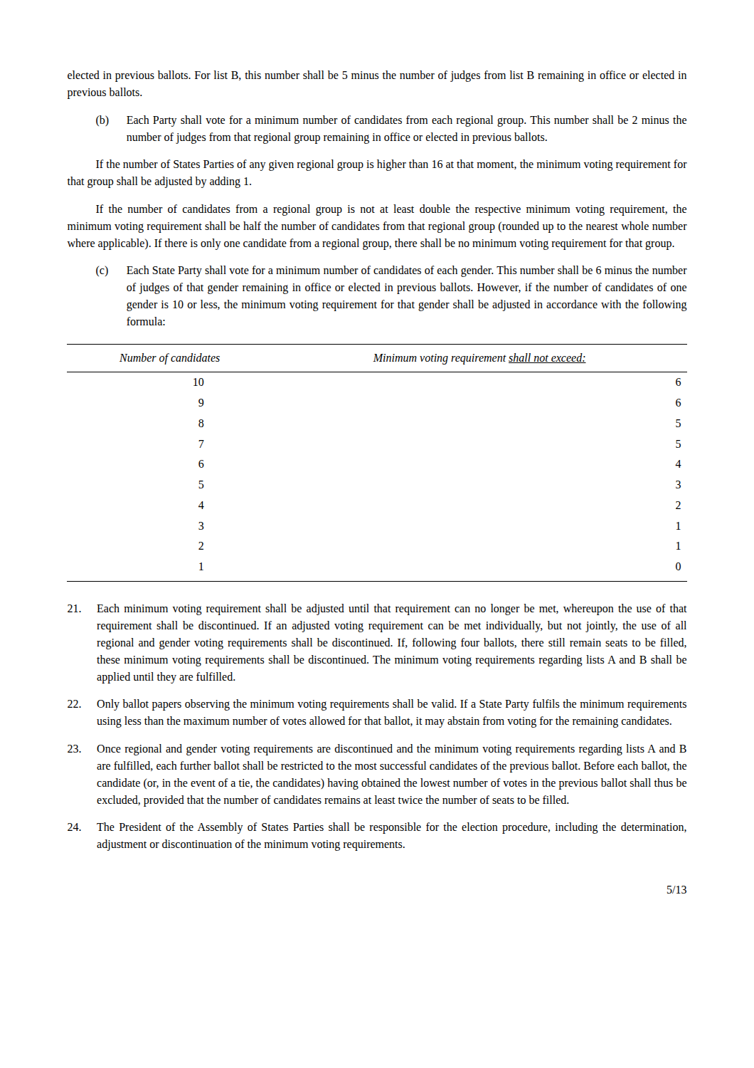elected in previous ballots. For list B, this number shall be 5 minus the number of judges from list B remaining in office or elected in previous ballots.
(b)
Each Party shall vote for a minimum number of candidates from each regional group. This number shall be 2 minus the number of judges from that regional group remaining in office or elected in previous ballots.
If the number of States Parties of any given regional group is higher than 16 at that moment, the minimum voting requirement for that group shall be adjusted by adding 1.
If the number of candidates from a regional group is not at least double the respective minimum voting requirement, the minimum voting requirement shall be half the number of candidates from that regional group (rounded up to the nearest whole number where applicable). If there is only one candidate from a regional group, there shall be no minimum voting requirement for that group.
(c)
Each State Party shall vote for a minimum number of candidates of each gender. This number shall be 6 minus the number of judges of that gender remaining in office or elected in previous ballots. However, if the number of candidates of one gender is 10 or less, the minimum voting requirement for that gender shall be adjusted in accordance with the following formula:
| Number of candidates | Minimum voting requirement shall not exceed: |
| --- | --- |
| 10 | 6 |
| 9 | 6 |
| 8 | 5 |
| 7 | 5 |
| 6 | 4 |
| 5 | 3 |
| 4 | 2 |
| 3 | 1 |
| 2 | 1 |
| 1 | 0 |
21.
Each minimum voting requirement shall be adjusted until that requirement can no longer be met, whereupon the use of that requirement shall be discontinued. If an adjusted voting requirement can be met individually, but not jointly, the use of all regional and gender voting requirements shall be discontinued. If, following four ballots, there still remain seats to be filled, these minimum voting requirements shall be discontinued. The minimum voting requirements regarding lists A and B shall be applied until they are fulfilled.
22.
Only ballot papers observing the minimum voting requirements shall be valid. If a State Party fulfils the minimum requirements using less than the maximum number of votes allowed for that ballot, it may abstain from voting for the remaining candidates.
23.
Once regional and gender voting requirements are discontinued and the minimum voting requirements regarding lists A and B are fulfilled, each further ballot shall be restricted to the most successful candidates of the previous ballot. Before each ballot, the candidate (or, in the event of a tie, the candidates) having obtained the lowest number of votes in the previous ballot shall thus be excluded, provided that the number of candidates remains at least twice the number of seats to be filled.
24.
The President of the Assembly of States Parties shall be responsible for the election procedure, including the determination, adjustment or discontinuation of the minimum voting requirements.
5/13